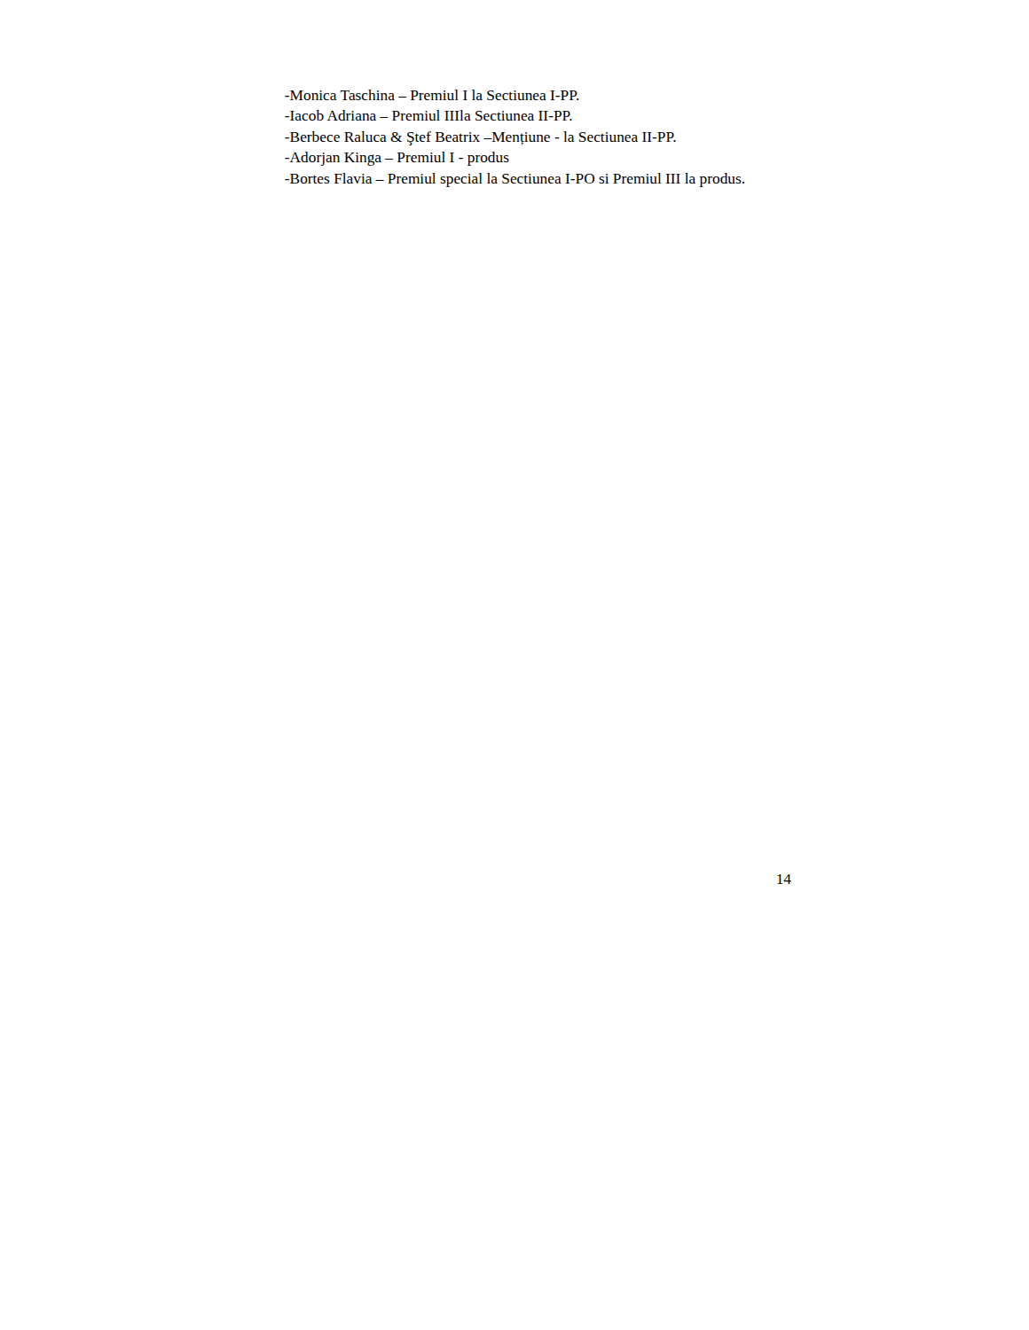-Monica Taschina – Premiul I la Sectiunea I-PP.
-Iacob Adriana – Premiul IIIla Sectiunea II-PP.
-Berbece Raluca & Ştef Beatrix –Mențiune - la Sectiunea II-PP.
-Adorjan Kinga – Premiul I - produs
-Bortes Flavia – Premiul special la Sectiunea I-PO si Premiul III la produs.
14